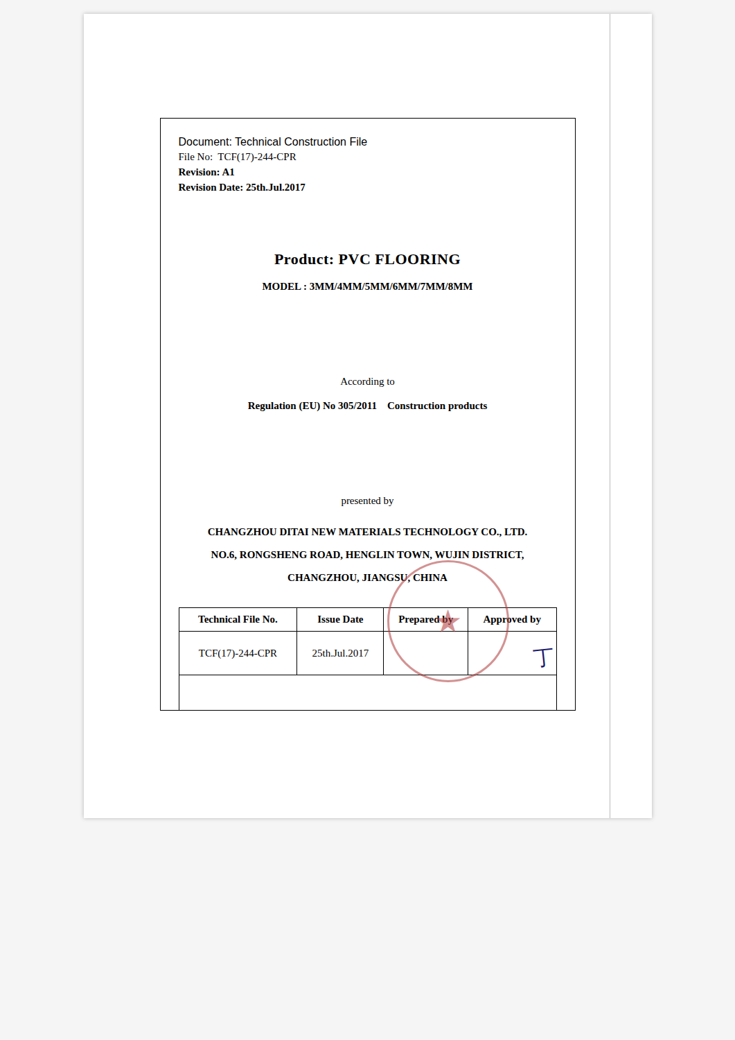Document: Technical Construction File
File No: TCF(17)-244-CPR
Revision: A1
Revision Date: 25th.Jul.2017
Product: PVC FLOORING
MODEL : 3MM/4MM/5MM/6MM/7MM/8MM
According to
Regulation (EU) No 305/2011 Construction products
presented by
CHANGZHOU DITAI NEW MATERIALS TECHNOLOGY CO., LTD.
NO.6, RONGSHENG ROAD, HENGLIN TOWN, WUJIN DISTRICT,
CHANGZHOU, JIANGSU, CHINA
| Technical File No. | Issue Date | Prepared by | Approved by |
| --- | --- | --- | --- |
| TCF(17)-244-CPR | 25th.Jul.2017 | | |
丁